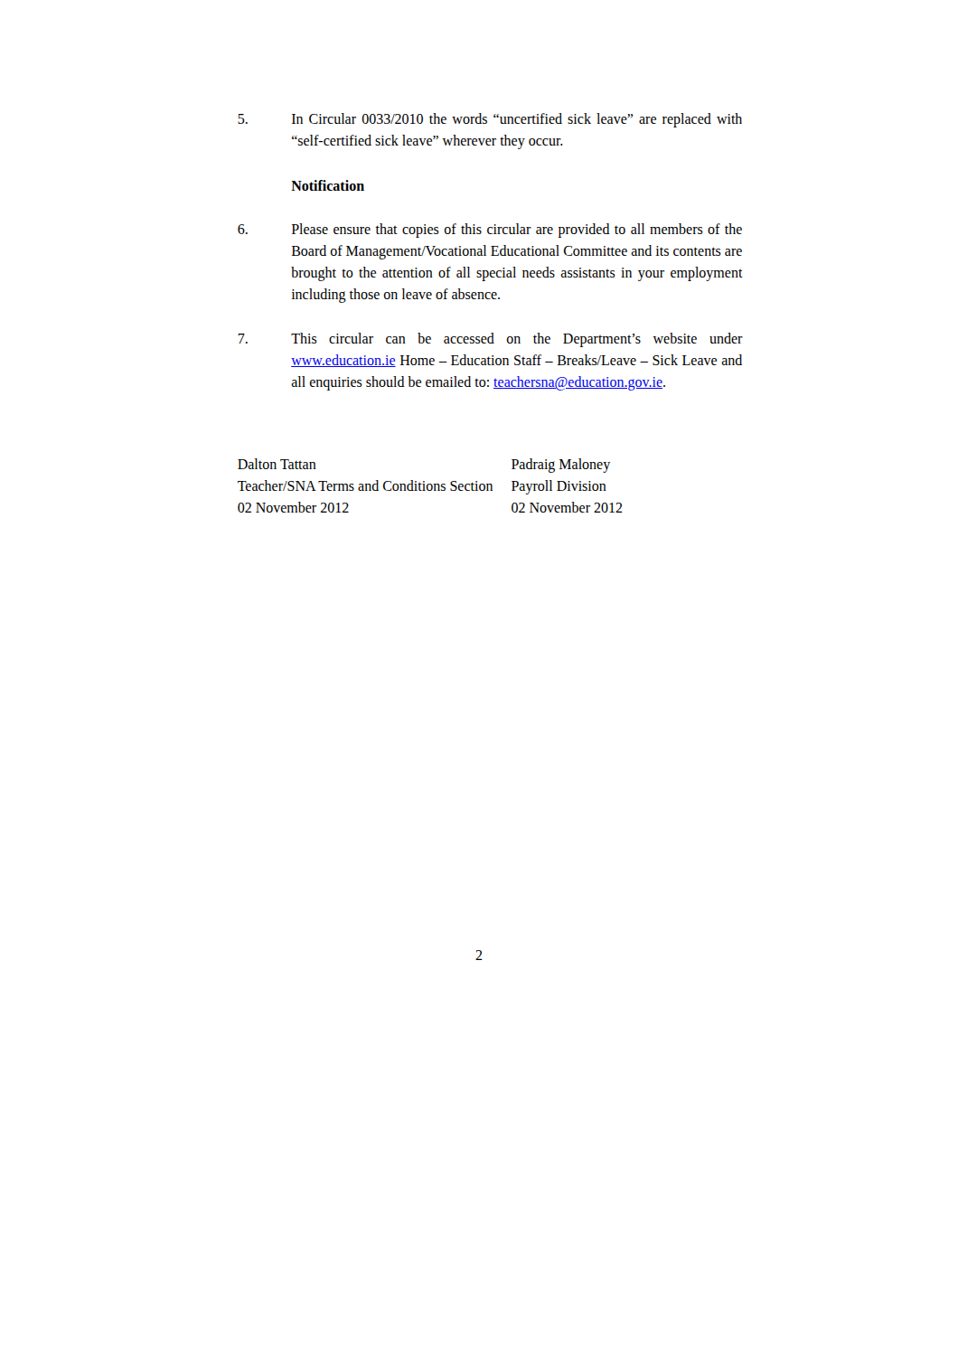5.
In Circular 0033/2010 the words “uncertified sick leave” are replaced with “self-certified sick leave” wherever they occur.
Notification
6.
Please ensure that copies of this circular are provided to all members of the Board of Management/Vocational Educational Committee and its contents are brought to the attention of all special needs assistants in your employment including those on leave of absence.
7.
This circular can be accessed on the Department’s website under www.education.ie Home – Education Staff – Breaks/Leave – Sick Leave and all enquiries should be emailed to: teachersna@education.gov.ie.
Dalton Tattan
Teacher/SNA Terms and Conditions Section
02 November 2012
Padraig Maloney
Payroll Division
02 November 2012
2